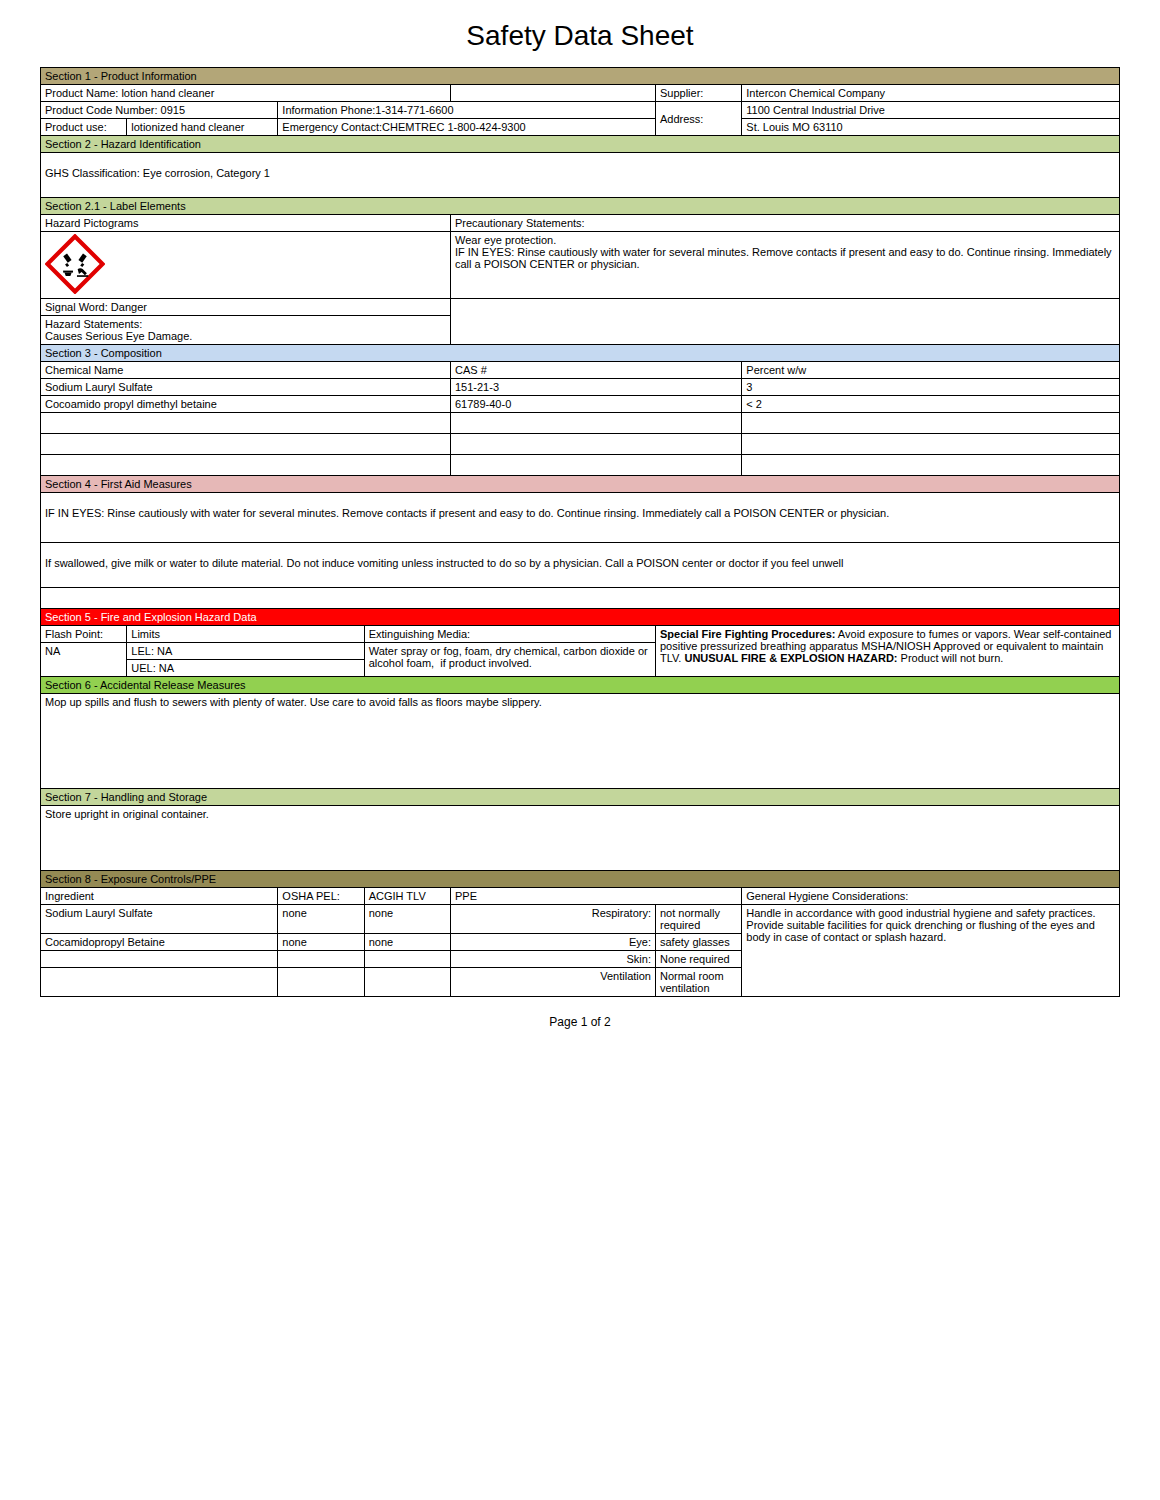Safety Data Sheet
| Section 1 - Product Information |
| Product Name: lotion hand cleaner | | Supplier: | Intercon Chemical Company |
| Product Code Number: 0915 | Information Phone:1-314-771-6600 | Address: | 1100 Central Industrial Drive |
| Product use: | lotionized hand cleaner | Emergency Contact:CHEMTREC 1-800-424-9300 | St. Louis MO 63110 |
| Section 2 - Hazard Identification |
| GHS Classification: Eye corrosion, Category 1 |
| Section 2.1 - Label Elements |
| Hazard Pictograms | Precautionary Statements: |
| | Wear eye protection. IF IN EYES: Rinse cautiously with water for several minutes. Remove contacts if present and easy to do. Continue rinsing. Immediately call a POISON CENTER or physician. |
| Signal Word: Danger | |
| Hazard Statements: Causes Serious Eye Damage. |
| Section 3 - Composition |
| Chemical Name | CAS # | Percent w/w |
| Sodium Lauryl Sulfate | 151-21-3 | 3 |
| Cocoamido propyl dimethyl betaine | 61789-40-0 | < 2 |
| Section 4 - First Aid Measures |
| IF IN EYES: Rinse cautiously with water for several minutes. Remove contacts if present and easy to do. Continue rinsing. Immediately call a POISON CENTER or physician. |
| If swallowed, give milk or water to dilute material. Do not induce vomiting unless instructed to do so by a physician. Call a POISON center or doctor if you feel unwell |
| Section 5 - Fire and Explosion Hazard Data |
| Flash Point: | Limits | Extinguishing Media: | Special Fire Fighting Procedures: Avoid exposure to fumes or vapors. Wear self-contained positive pressurized breathing apparatus MSHA/NIOSH Approved or equivalent to maintain TLV. UNUSUAL FIRE & EXPLOSION HAZARD: Product will not burn. |
| NA | LEL: NA | Water spray or fog, foam, dry chemical, carbon dioxide or alcohol foam, if product involved. |
| UEL: NA |
| Section 6 - Accidental Release Measures |
| Mop up spills and flush to sewers with plenty of water. Use care to avoid falls as floors maybe slippery. |
| Section 7 - Handling and Storage |
| Store upright in original container. |
| Section 8 - Exposure Controls/PPE |
| Ingredient | OSHA PEL: | ACGIH TLV | PPE | General Hygiene Considerations: |
| Sodium Lauryl Sulfate | none | none | Respiratory: | not normally required | Handle in accordance with good industrial hygiene and safety practices. Provide suitable facilities for quick drenching or flushing of the eyes and body in case of contact or splash hazard. |
| Cocamidopropyl Betaine | none | none | Eye: | safety glasses |
| | | | Skin: | None required |
| | | | Ventilation | Normal room ventilation |
Page 1 of 2